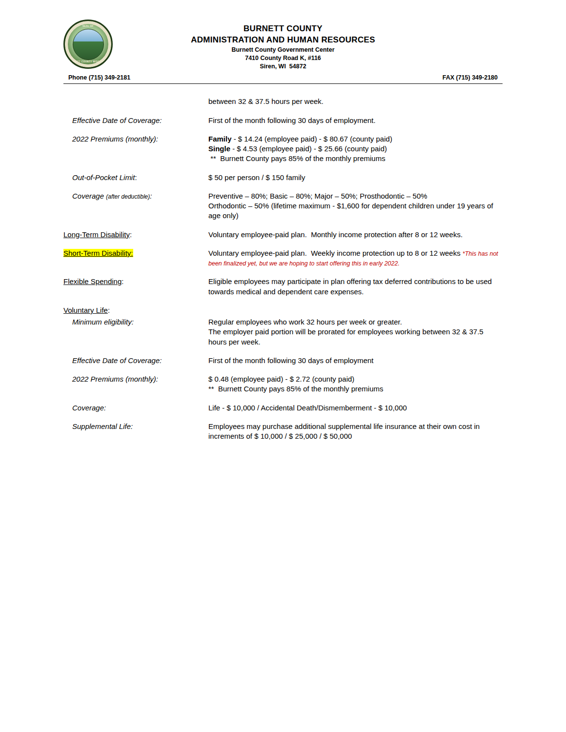SEAL OF
BURNETT COUNTY WISCONSIN
BURNETT COUNTY
ADMINISTRATION AND HUMAN RESOURCES
Burnett County Government Center
7410 County Road K, #116
Siren, WI 54872
Phone (715) 349-2181 FAX (715) 349-2180
| | between 32 & 37.5 hours per week. |
| Effective Date of Coverage: | First of the month following 30 days of employment. |
| 2022 Premiums (monthly): | Family - $ 14.24 (employee paid) - $ 80.67 (county paid) Single - $ 4.53 (employee paid) - $ 25.66 (county paid) ** Burnett County pays 85% of the monthly premiums |
| Out-of-Pocket Limit : | $ 50 per person / $ 150 family |
| Coverage (after deductible) : | Preventive – 80%; Basic – 80%; Major – 50%; Prosthodontic – 50% Orthodontic – 50% (lifetime maximum - $1,600 for dependent children under 19 years of age only) |
| Long-Term Disability : | Voluntary employee-paid plan. Monthly income protection after 8 or 12 weeks. |
| Short-Term Disability: | Voluntary employee-paid plan. Weekly income protection up to 8 or 12 weeks *This has not been finalized yet, but we are hoping to start offering this in early 2022. |
| Flexible Spending : | Eligible employees may participate in plan offering tax deferred contributions to be used towards medical and dependent care expenses. |
| Voluntary Life : | |
| Minimum eligibility: | Regular employees who work 32 hours per week or greater. The employer paid portion will be prorated for employees working between 32 & 37.5 hours per week. |
| Effective Date of Coverage: | First of the month following 30 days of employment |
| 2022 Premiums (monthly): | $ 0.48 (employee paid) - $ 2.72 (county paid) ** Burnett County pays 85% of the monthly premiums |
| Coverage: | Life - $ 10,000 / Accidental Death/Dismemberment - $ 10,000 |
| Supplemental Life: | Employees may purchase additional supplemental life insurance at their own cost in increments of $ 10,000 / $ 25,000 / $ 50,000 |